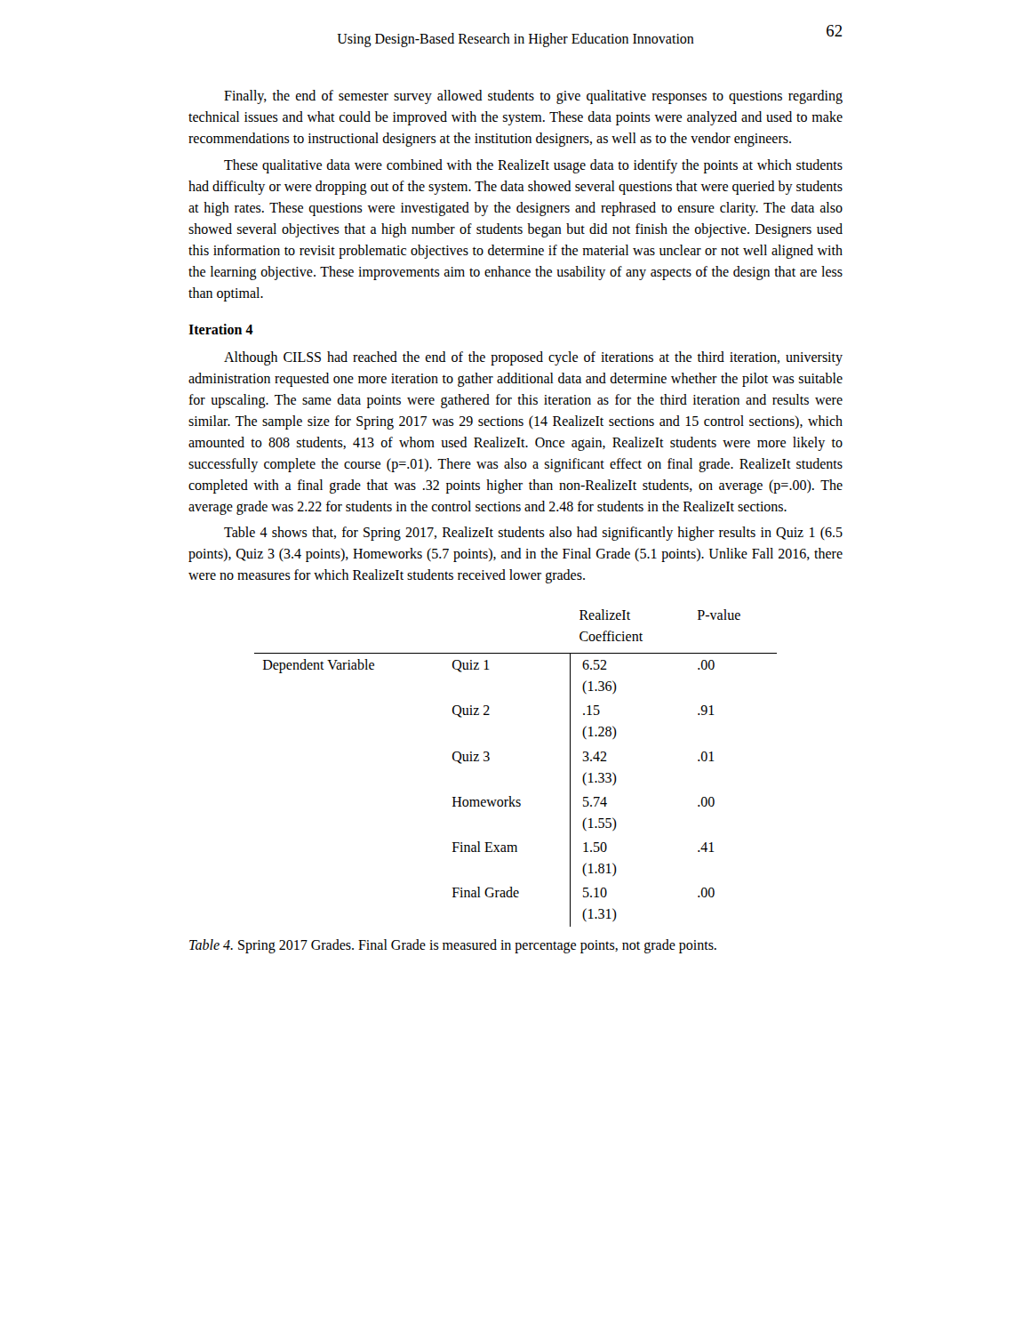Using Design-Based Research in Higher Education Innovation 62
Finally, the end of semester survey allowed students to give qualitative responses to questions regarding technical issues and what could be improved with the system. These data points were analyzed and used to make recommendations to instructional designers at the institution designers, as well as to the vendor engineers.
These qualitative data were combined with the RealizeIt usage data to identify the points at which students had difficulty or were dropping out of the system. The data showed several questions that were queried by students at high rates. These questions were investigated by the designers and rephrased to ensure clarity. The data also showed several objectives that a high number of students began but did not finish the objective. Designers used this information to revisit problematic objectives to determine if the material was unclear or not well aligned with the learning objective. These improvements aim to enhance the usability of any aspects of the design that are less than optimal.
Iteration 4
Although CILSS had reached the end of the proposed cycle of iterations at the third iteration, university administration requested one more iteration to gather additional data and determine whether the pilot was suitable for upscaling. The same data points were gathered for this iteration as for the third iteration and results were similar. The sample size for Spring 2017 was 29 sections (14 RealizeIt sections and 15 control sections), which amounted to 808 students, 413 of whom used RealizeIt. Once again, RealizeIt students were more likely to successfully complete the course (p=.01). There was also a significant effect on final grade. RealizeIt students completed with a final grade that was .32 points higher than non-RealizeIt students, on average (p=.00). The average grade was 2.22 for students in the control sections and 2.48 for students in the RealizeIt sections.
Table 4 shows that, for Spring 2017, RealizeIt students also had significantly higher results in Quiz 1 (6.5 points), Quiz 3 (3.4 points), Homeworks (5.7 points), and in the Final Grade (5.1 points). Unlike Fall 2016, there were no measures for which RealizeIt students received lower grades.
| | | RealizeIt Coefficient | P-value |
| --- | --- | --- | --- |
| Dependent Variable | Quiz 1 | 6.52 (1.36) | .00 |
| | Quiz 2 | .15 (1.28) | .91 |
| | Quiz 3 | 3.42 (1.33) | .01 |
| | Homeworks | 5.74 (1.55) | .00 |
| | Final Exam | 1.50 (1.81) | .41 |
| | Final Grade | 5.10 (1.31) | .00 |
Table 4. Spring 2017 Grades. Final Grade is measured in percentage points, not grade points.